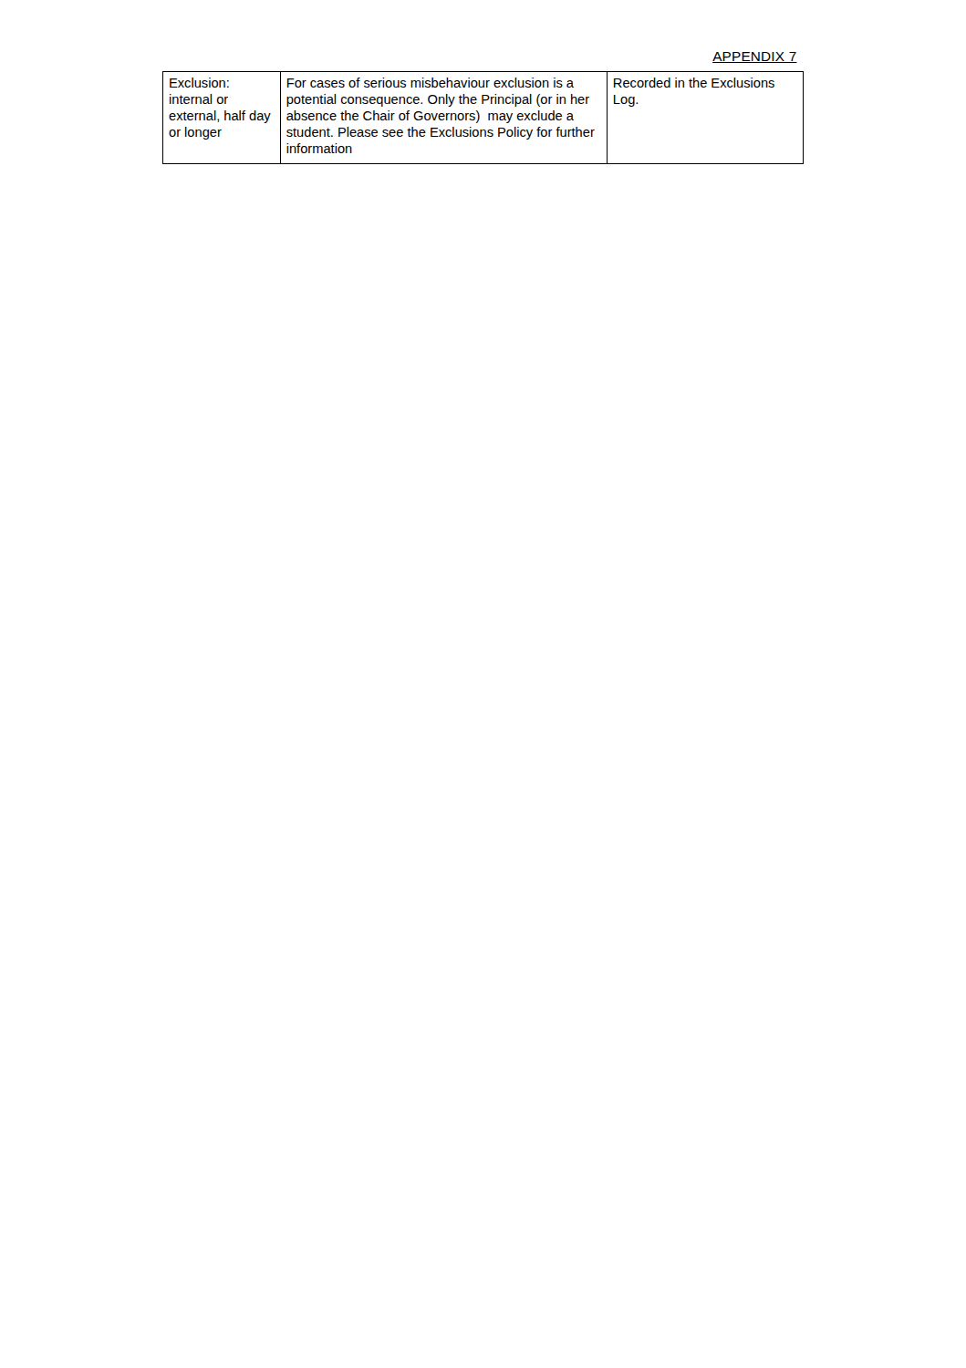APPENDIX 7
| Exclusion: internal or external, half day or longer | For cases of serious misbehaviour exclusion is a potential consequence. Only the Principal (or in her absence the Chair of Governors) may exclude a student. Please see the Exclusions Policy for further information | Recorded in the Exclusions Log. |